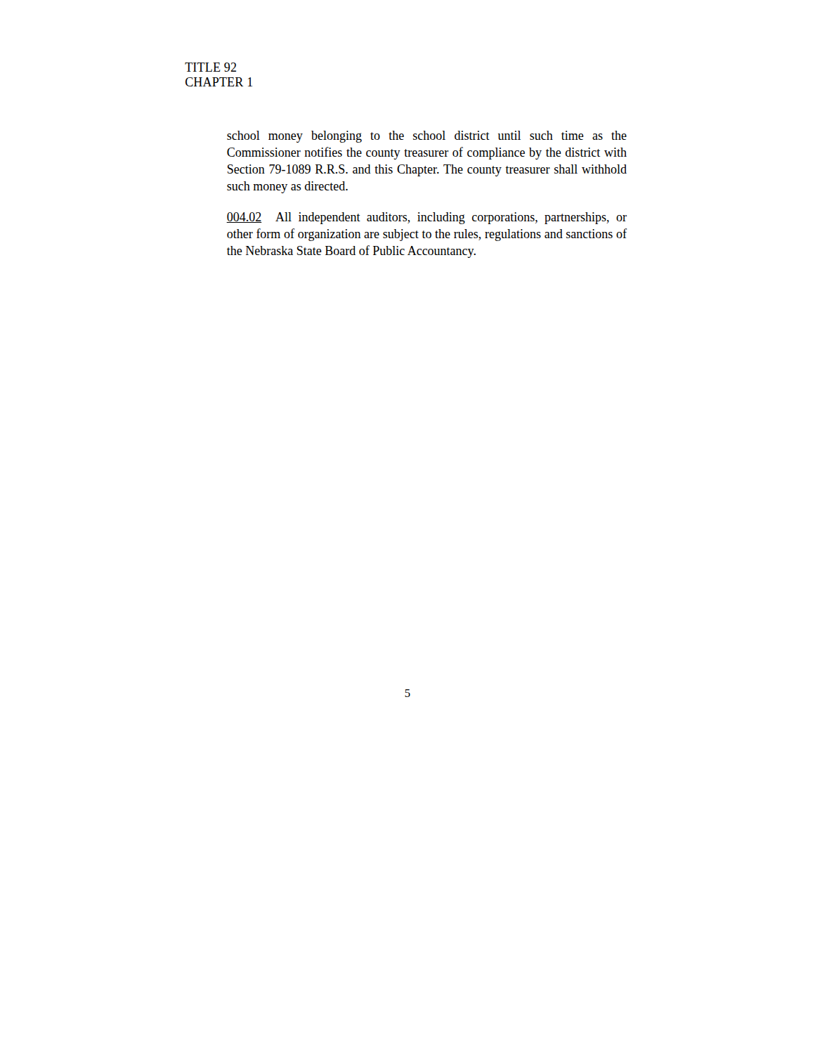TITLE 92
CHAPTER 1
school money belonging to the school district until such time as the Commissioner notifies the county treasurer of compliance by the district with Section 79-1089 R.R.S. and this Chapter. The county treasurer shall withhold such money as directed.
004.02 All independent auditors, including corporations, partnerships, or other form of organization are subject to the rules, regulations and sanctions of the Nebraska State Board of Public Accountancy.
5